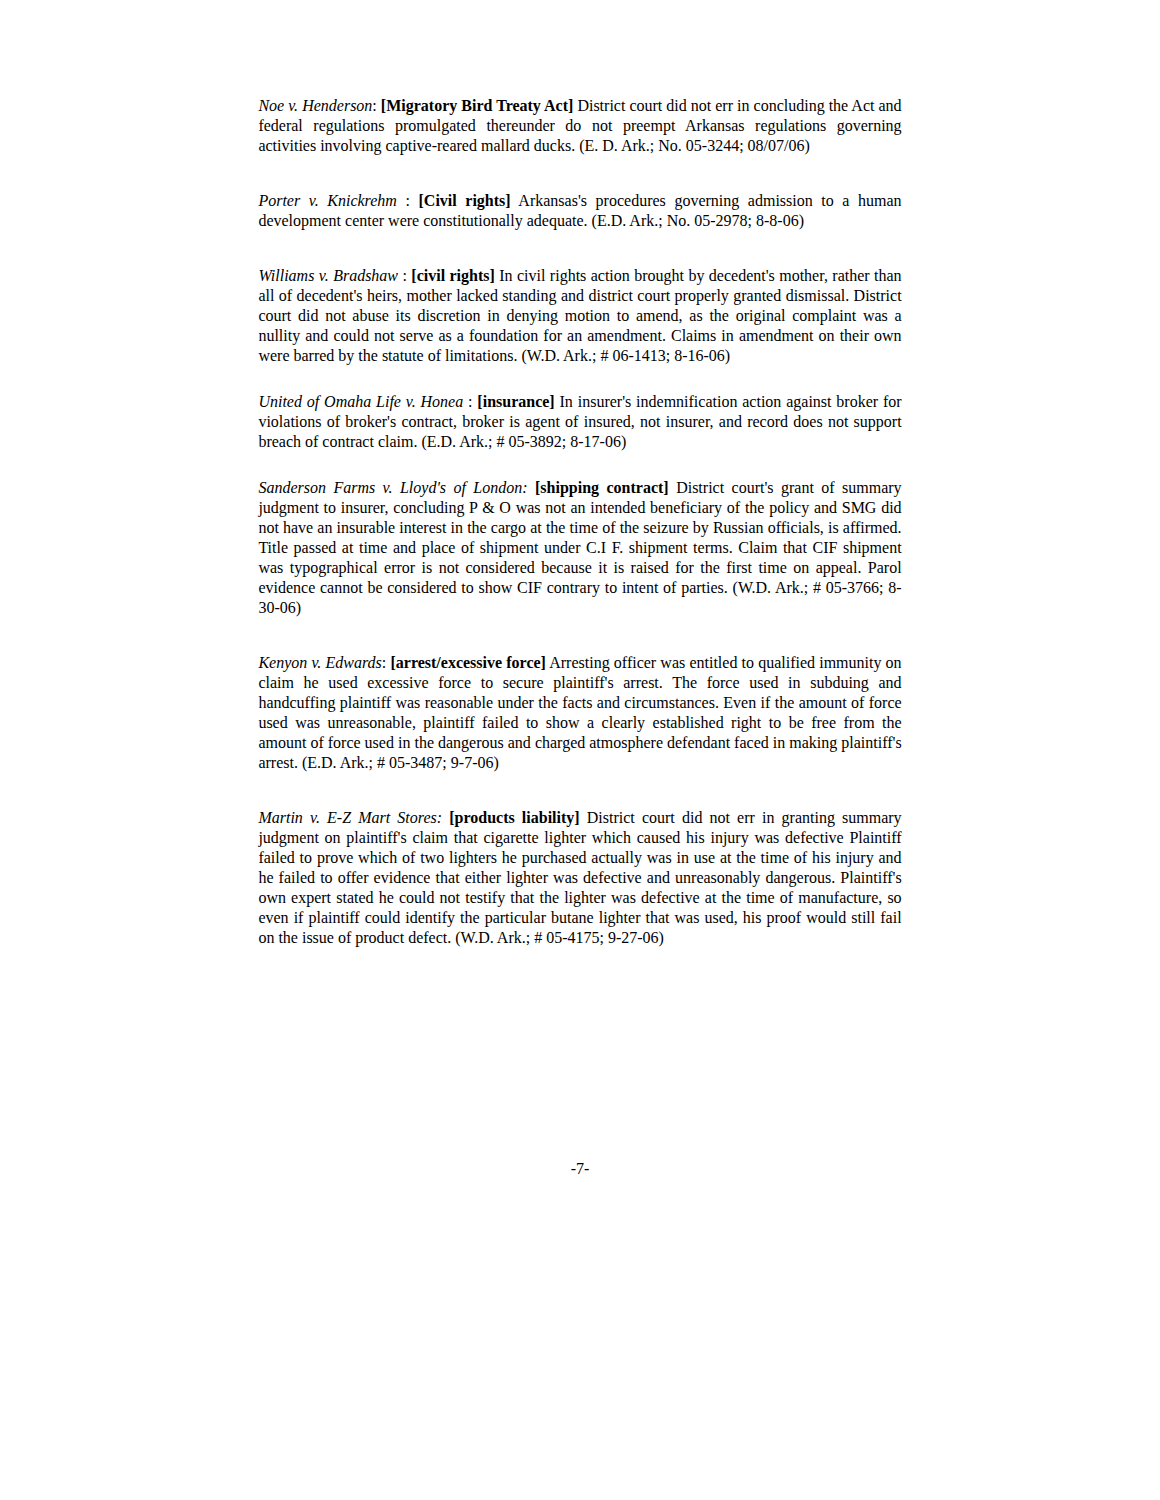Noe v. Henderson: [Migratory Bird Treaty Act] District court did not err in concluding the Act and federal regulations promulgated thereunder do not preempt Arkansas regulations governing activities involving captive-reared mallard ducks. (E. D. Ark.; No. 05-3244; 08/07/06)
Porter v. Knickrehm : [Civil rights] Arkansas's procedures governing admission to a human development center were constitutionally adequate. (E.D. Ark.; No. 05-2978; 8-8-06)
Williams v. Bradshaw : [civil rights] In civil rights action brought by decedent's mother, rather than all of decedent's heirs, mother lacked standing and district court properly granted dismissal. District court did not abuse its discretion in denying motion to amend, as the original complaint was a nullity and could not serve as a foundation for an amendment. Claims in amendment on their own were barred by the statute of limitations. (W.D. Ark.; # 06-1413; 8-16-06)
United of Omaha Life v. Honea : [insurance] In insurer's indemnification action against broker for violations of broker's contract, broker is agent of insured, not insurer, and record does not support breach of contract claim. (E.D. Ark.; # 05-3892; 8-17-06)
Sanderson Farms v. Lloyd's of London: [shipping contract] District court's grant of summary judgment to insurer, concluding P & O was not an intended beneficiary of the policy and SMG did not have an insurable interest in the cargo at the time of the seizure by Russian officials, is affirmed. Title passed at time and place of shipment under C.I F. shipment terms. Claim that CIF shipment was typographical error is not considered because it is raised for the first time on appeal. Parol evidence cannot be considered to show CIF contrary to intent of parties. (W.D. Ark.; # 05-3766; 8-30-06)
Kenyon v. Edwards: [arrest/excessive force] Arresting officer was entitled to qualified immunity on claim he used excessive force to secure plaintiff's arrest. The force used in subduing and handcuffing plaintiff was reasonable under the facts and circumstances. Even if the amount of force used was unreasonable, plaintiff failed to show a clearly established right to be free from the amount of force used in the dangerous and charged atmosphere defendant faced in making plaintiff's arrest. (E.D. Ark.; # 05-3487; 9-7-06)
Martin v. E-Z Mart Stores: [products liability] District court did not err in granting summary judgment on plaintiff's claim that cigarette lighter which caused his injury was defective Plaintiff failed to prove which of two lighters he purchased actually was in use at the time of his injury and he failed to offer evidence that either lighter was defective and unreasonably dangerous. Plaintiff's own expert stated he could not testify that the lighter was defective at the time of manufacture, so even if plaintiff could identify the particular butane lighter that was used, his proof would still fail on the issue of product defect. (W.D. Ark.; # 05-4175; 9-27-06)
-7-